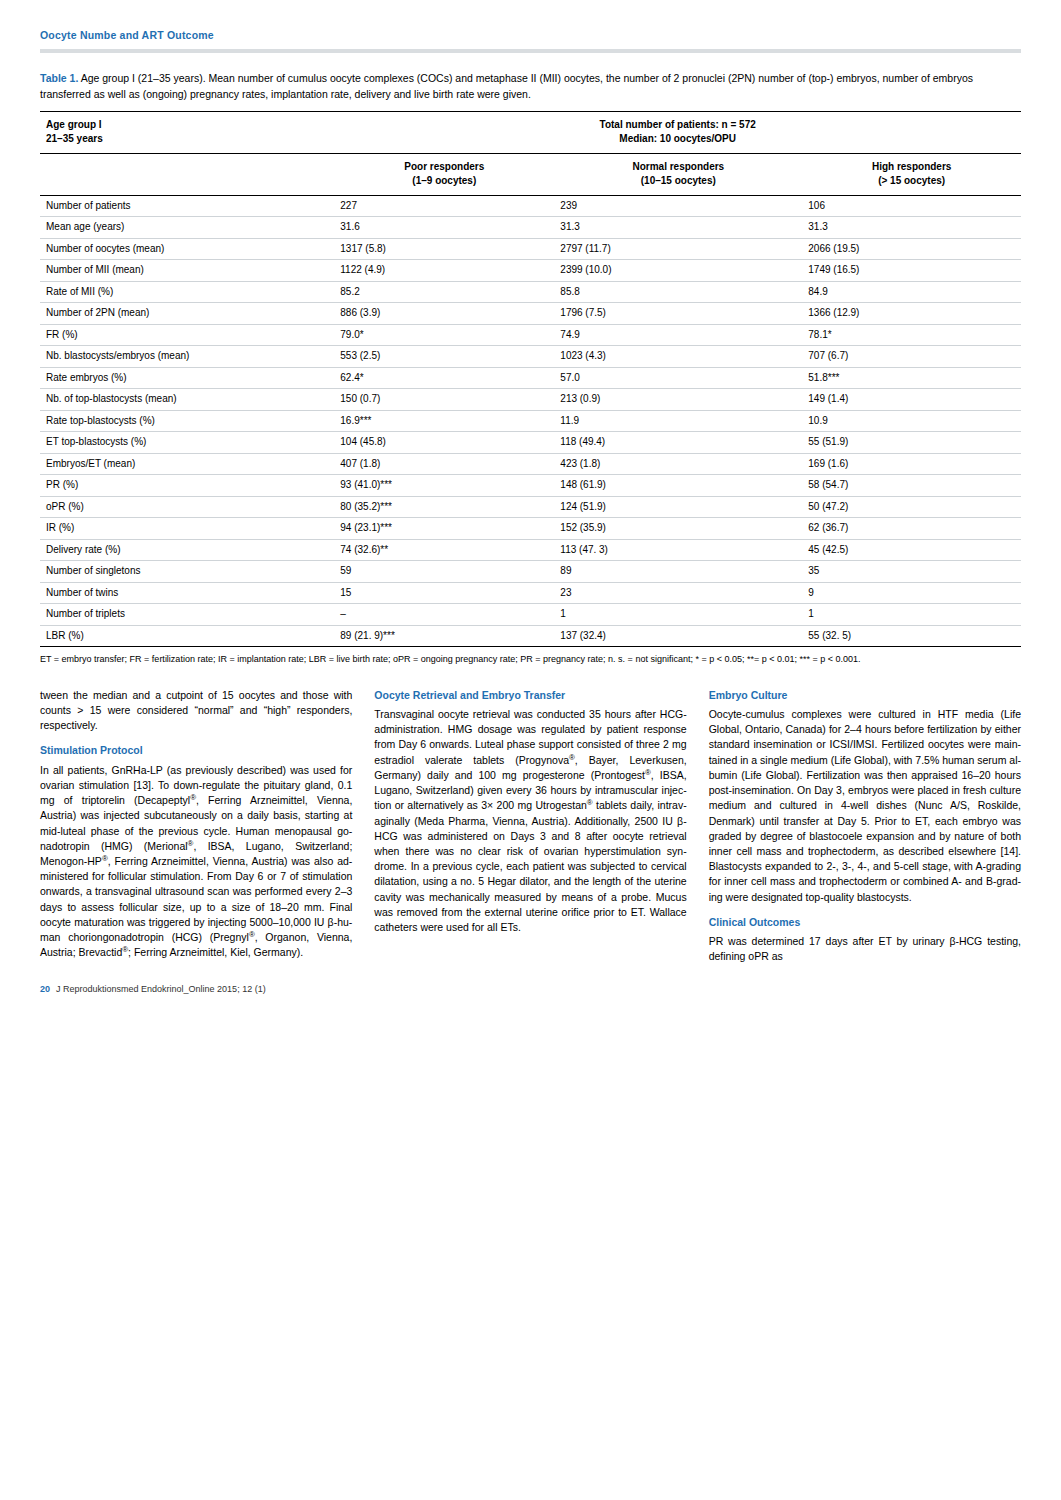Oocyte Numbe and ART Outcome
Table 1. Age group I (21–35 years). Mean number of cumulus oocyte complexes (COCs) and metaphase II (MII) oocytes, the number of 2 pronuclei (2PN) number of (top-) embryos, number of embryos transferred as well as (ongoing) pregnancy rates, implantation rate, delivery and live birth rate were given.
| Age group I 21–35 years | Total number of patients: n = 572 Median: 10 oocytes/OPU |
| --- | --- |
| | Poor responders (1–9 oocytes) | Normal responders (10–15 oocytes) | High responders (> 15 oocytes) |
| Number of patients | 227 | 239 | 106 |
| Mean age (years) | 31.6 | 31.3 | 31.3 |
| Number of oocytes (mean) | 1317 (5.8) | 2797 (11.7) | 2066 (19.5) |
| Number of MII (mean) | 1122 (4.9) | 2399 (10.0) | 1749 (16.5) |
| Rate of MII (%) | 85.2 | 85.8 | 84.9 |
| Number of 2PN (mean) | 886 (3.9) | 1796 (7.5) | 1366 (12.9) |
| FR (%) | 79.0* | 74.9 | 78.1* |
| Nb. blastocysts/embryos (mean) | 553 (2.5) | 1023 (4.3) | 707 (6.7) |
| Rate embryos (%) | 62.4* | 57.0 | 51.8*** |
| Nb. of top-blastocysts (mean) | 150 (0.7) | 213 (0.9) | 149 (1.4) |
| Rate top-blastocysts (%) | 16.9*** | 11.9 | 10.9 |
| ET top-blastocysts (%) | 104 (45.8) | 118 (49.4) | 55 (51.9) |
| Embryos/ET (mean) | 407 (1.8) | 423 (1.8) | 169 (1.6) |
| PR (%) | 93 (41.0)*** | 148 (61.9) | 58 (54.7) |
| oPR (%) | 80 (35.2)*** | 124 (51.9) | 50 (47.2) |
| IR (%) | 94 (23.1)*** | 152 (35.9) | 62 (36.7) |
| Delivery rate (%) | 74 (32.6)** | 113 (47. 3) | 45 (42.5) |
| Number of singletons | 59 | 89 | 35 |
| Number of twins | 15 | 23 | 9 |
| Number of triplets | – | 1 | 1 |
| LBR (%) | 89 (21. 9)*** | 137 (32.4) | 55 (32. 5) |
ET = embryo transfer; FR = fertilization rate; IR = implantation rate; LBR = live birth rate; oPR = ongoing pregnancy rate; PR = pregnancy rate; n. s. = not significant; * = p < 0.05; **= p < 0.01; *** = p < 0.001.
tween the median and a cutpoint of 15 oocytes and those with counts > 15 were considered “normal” and “high” responders, respectively.
Stimulation Protocol
In all patients, GnRHa-LP (as previously described) was used for ovarian stimulation [13]. To down-regulate the pituitary gland, 0.1 mg of triptorelin (Decapeptyl®, Ferring Arzneimittel, Vienna, Austria) was injected subcutaneously on a daily basis, starting at mid-luteal phase of the previous cycle. Human menopausal gonadotropin (HMG) (Merional®, IBSA, Lugano, Switzerland; Menogon-HP®, Ferring Arzneimittel, Vienna, Austria) was also administered for follicular stimulation. From Day 6 or 7 of stimulation onwards, a transvaginal ultrasound scan was performed every 2–3 days to assess follicular size, up to a size of 18–20 mm. Final oocyte maturation was triggered by injecting 5000–10,000 IU β-human choriongonadotropin (HCG) (Pregnyl®, Organon, Vienna, Austria; Brevactid®; Ferring Arzneimittel, Kiel, Germany).
Oocyte Retrieval and Embryo Transfer
Transvaginal oocyte retrieval was conducted 35 hours after HCG-administration. HMG dosage was regulated by patient response from Day 6 onwards. Luteal phase support consisted of three 2 mg estradiol valerate tablets (Progynova®, Bayer, Leverkusen, Germany) daily and 100 mg progesterone (Prontogest®, IBSA, Lugano, Switzerland) given every 36 hours by intramuscular injection or alternatively as 3× 200 mg Utrogestan® tablets daily, intravaginally (Meda Pharma, Vienna, Austria). Additionally, 2500 IU β-HCG was administered on Days 3 and 8 after oocyte retrieval when there was no clear risk of ovarian hyperstimulation syndrome. In a previous cycle, each patient was subjected to cervical dilatation, using a no. 5 Hegar dilator, and the length of the uterine cavity was mechanically measured by means of a probe. Mucus was removed from the external uterine orifice prior to ET. Wallace catheters were used for all ETs.
Embryo Culture
Oocyte-cumulus complexes were cultured in HTF media (Life Global, Ontario, Canada) for 2–4 hours before fertilization by either standard insemination or ICSI/IMSI. Fertilized oocytes were maintained in a single medium (Life Global), with 7.5% human serum albumin (Life Global). Fertilization was then appraised 16–20 hours post-insemination. On Day 3, embryos were placed in fresh culture medium and cultured in 4-well dishes (Nunc A/S, Roskilde, Denmark) until transfer at Day 5. Prior to ET, each embryo was graded by degree of blastocoele expansion and by nature of both inner cell mass and trophectoderm, as described elsewhere [14]. Blastocysts expanded to 2-, 3-, 4-, and 5-cell stage, with A-grading for inner cell mass and trophectoderm or combined A- and B-grading were designated top-quality blastocysts.
Clinical Outcomes
PR was determined 17 days after ET by urinary β-HCG testing, defining oPR as
20 J Reproduktionsmed Endokrinol_Online 2015; 12 (1)